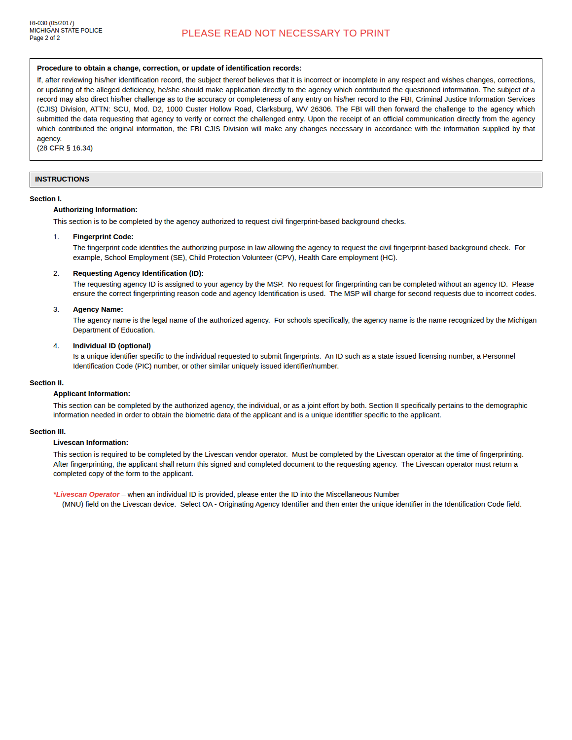RI-030 (05/2017)
MICHIGAN STATE POLICE
Page 2 of 2
PLEASE READ NOT NECESSARY TO PRINT
Procedure to obtain a change, correction, or update of identification records:
If, after reviewing his/her identification record, the subject thereof believes that it is incorrect or incomplete in any respect and wishes changes, corrections, or updating of the alleged deficiency, he/she should make application directly to the agency which contributed the questioned information. The subject of a record may also direct his/her challenge as to the accuracy or completeness of any entry on his/her record to the FBI, Criminal Justice Information Services (CJIS) Division, ATTN: SCU, Mod. D2, 1000 Custer Hollow Road, Clarksburg, WV 26306. The FBI will then forward the challenge to the agency which submitted the data requesting that agency to verify or correct the challenged entry. Upon the receipt of an official communication directly from the agency which contributed the original information, the FBI CJIS Division will make any changes necessary in accordance with the information supplied by that agency.
(28 CFR § 16.34)
INSTRUCTIONS
Section I.
Authorizing Information:
This section is to be completed by the agency authorized to request civil fingerprint-based background checks.
1.
Fingerprint Code:
The fingerprint code identifies the authorizing purpose in law allowing the agency to request the civil fingerprint-based background check. For example, School Employment (SE), Child Protection Volunteer (CPV), Health Care employment (HC).
2.
Requesting Agency Identification (ID):
The requesting agency ID is assigned to your agency by the MSP. No request for fingerprinting can be completed without an agency ID. Please ensure the correct fingerprinting reason code and agency Identification is used. The MSP will charge for second requests due to incorrect codes.
3.
Agency Name:
The agency name is the legal name of the authorized agency. For schools specifically, the agency name is the name recognized by the Michigan Department of Education.
4.
Individual ID (optional)
Is a unique identifier specific to the individual requested to submit fingerprints. An ID such as a state issued licensing number, a Personnel Identification Code (PIC) number, or other similar uniquely issued identifier/number.
Section II.
Applicant Information:
This section can be completed by the authorized agency, the individual, or as a joint effort by both. Section II specifically pertains to the demographic information needed in order to obtain the biometric data of the applicant and is a unique identifier specific to the applicant.
Section III.
Livescan Information:
This section is required to be completed by the Livescan vendor operator. Must be completed by the Livescan operator at the time of fingerprinting. After fingerprinting, the applicant shall return this signed and completed document to the requesting agency. The Livescan operator must return a completed copy of the form to the applicant.
*Livescan Operator – when an individual ID is provided, please enter the ID into the Miscellaneous Number (MNU) field on the Livescan device. Select OA - Originating Agency Identifier and then enter the unique identifier in the Identification Code field.